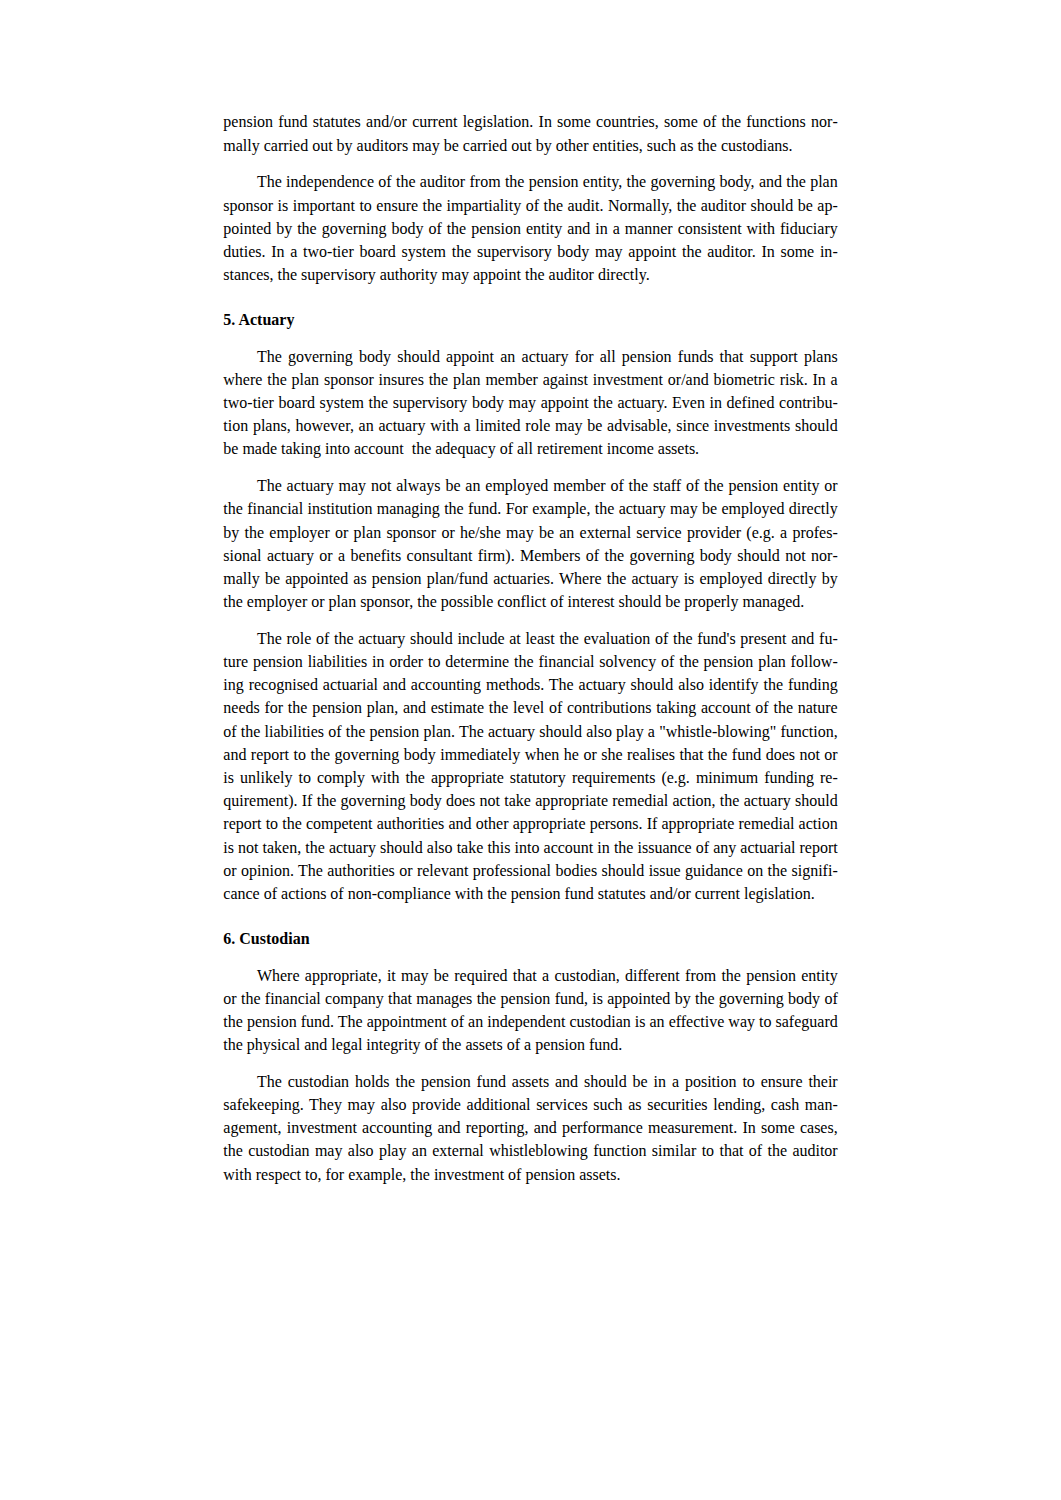pension fund statutes and/or current legislation. In some countries, some of the functions normally carried out by auditors may be carried out by other entities, such as the custodians.
The independence of the auditor from the pension entity, the governing body, and the plan sponsor is important to ensure the impartiality of the audit. Normally, the auditor should be appointed by the governing body of the pension entity and in a manner consistent with fiduciary duties. In a two-tier board system the supervisory body may appoint the auditor. In some instances, the supervisory authority may appoint the auditor directly.
5. Actuary
The governing body should appoint an actuary for all pension funds that support plans where the plan sponsor insures the plan member against investment or/and biometric risk. In a two-tier board system the supervisory body may appoint the actuary. Even in defined contribution plans, however, an actuary with a limited role may be advisable, since investments should be made taking into account the adequacy of all retirement income assets.
The actuary may not always be an employed member of the staff of the pension entity or the financial institution managing the fund. For example, the actuary may be employed directly by the employer or plan sponsor or he/she may be an external service provider (e.g. a professional actuary or a benefits consultant firm). Members of the governing body should not normally be appointed as pension plan/fund actuaries. Where the actuary is employed directly by the employer or plan sponsor, the possible conflict of interest should be properly managed.
The role of the actuary should include at least the evaluation of the fund's present and future pension liabilities in order to determine the financial solvency of the pension plan following recognised actuarial and accounting methods. The actuary should also identify the funding needs for the pension plan, and estimate the level of contributions taking account of the nature of the liabilities of the pension plan. The actuary should also play a "whistle-blowing" function, and report to the governing body immediately when he or she realises that the fund does not or is unlikely to comply with the appropriate statutory requirements (e.g. minimum funding requirement). If the governing body does not take appropriate remedial action, the actuary should report to the competent authorities and other appropriate persons. If appropriate remedial action is not taken, the actuary should also take this into account in the issuance of any actuarial report or opinion. The authorities or relevant professional bodies should issue guidance on the significance of actions of non-compliance with the pension fund statutes and/or current legislation.
6. Custodian
Where appropriate, it may be required that a custodian, different from the pension entity or the financial company that manages the pension fund, is appointed by the governing body of the pension fund. The appointment of an independent custodian is an effective way to safeguard the physical and legal integrity of the assets of a pension fund.
The custodian holds the pension fund assets and should be in a position to ensure their safekeeping. They may also provide additional services such as securities lending, cash management, investment accounting and reporting, and performance measurement. In some cases, the custodian may also play an external whistleblowing function similar to that of the auditor with respect to, for example, the investment of pension assets.